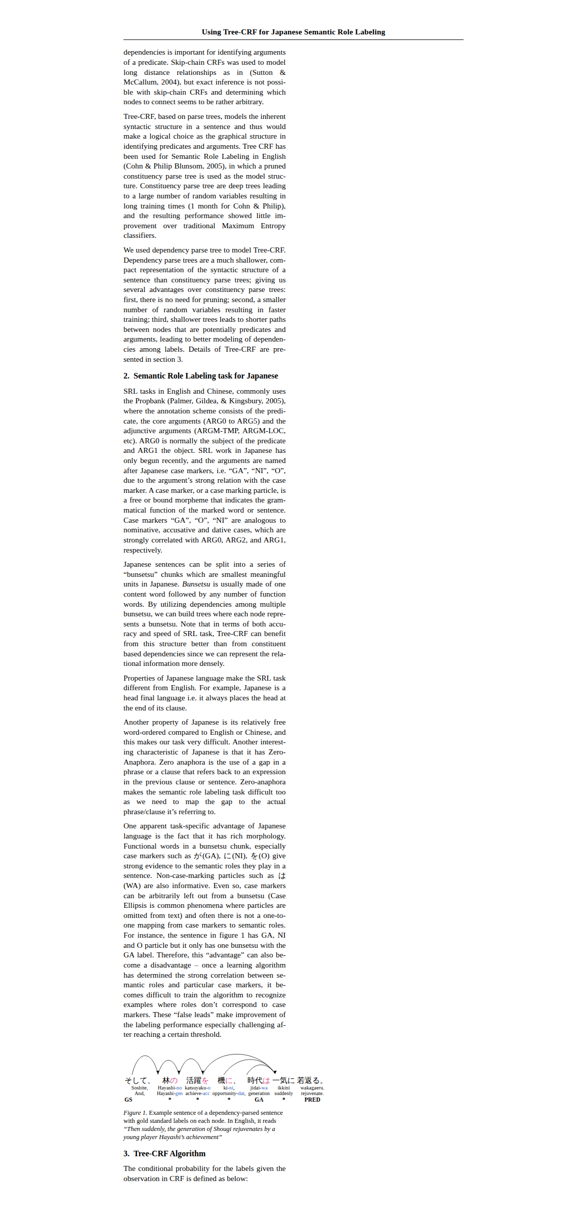Using Tree-CRF for Japanese Semantic Role Labeling
dependencies is important for identifying arguments of a predicate. Skip-chain CRFs was used to model long distance relationships as in (Sutton & McCallum, 2004), but exact inference is not possible with skip-chain CRFs and determining which nodes to connect seems to be rather arbitrary.
Tree-CRF, based on parse trees, models the inherent syntactic structure in a sentence and thus would make a logical choice as the graphical structure in identifying predicates and arguments. Tree CRF has been used for Semantic Role Labeling in English (Cohn & Philip Blunsom, 2005), in which a pruned constituency parse tree is used as the model structure. Constituency parse tree are deep trees leading to a large number of random variables resulting in long training times (1 month for Cohn & Philip), and the resulting performance showed little improvement over traditional Maximum Entropy classifiers.
We used dependency parse tree to model Tree-CRF. Dependency parse trees are a much shallower, compact representation of the syntactic structure of a sentence than constituency parse trees; giving us several advantages over constituency parse trees: first, there is no need for pruning; second, a smaller number of random variables resulting in faster training; third, shallower trees leads to shorter paths between nodes that are potentially predicates and arguments, leading to better modeling of dependencies among labels. Details of Tree-CRF are presented in section 3.
2. Semantic Role Labeling task for Japanese
SRL tasks in English and Chinese, commonly uses the Propbank (Palmer, Gildea, & Kingsbury, 2005), where the annotation scheme consists of the predicate, the core arguments (ARG0 to ARG5) and the adjunctive arguments (ARGM-TMP, ARGM-LOC, etc). ARG0 is normally the subject of the predicate and ARG1 the object. SRL work in Japanese has only begun recently, and the arguments are named after Japanese case markers, i.e. “GA”, “NI”, “O”, due to the argument’s strong relation with the case marker. A case marker, or a case marking particle, is a free or bound morpheme that indicates the grammatical function of the marked word or sentence. Case markers “GA”, “O”, “NI” are analogous to nominative, accusative and dative cases, which are strongly correlated with ARG0, ARG2, and ARG1, respectively.
Japanese sentences can be split into a series of “bunsetsu” chunks which are smallest meaningful units in Japanese. Bunsetsu is usually made of one content word followed by any number of function words. By utilizing dependencies among multiple bunsetsu, we can build trees where each node represents a bunsetsu. Note that in terms of both accuracy and speed of SRL task, Tree-CRF can benefit from this structure better than from constituent based dependencies since we can represent the relational information more densely.
Properties of Japanese language make the SRL task different from English. For example, Japanese is a head final language i.e. it always places the head at the end of its clause.
Another property of Japanese is its relatively free word-ordered compared to English or Chinese, and this makes our task very difficult. Another interesting characteristic of Japanese is that it has Zero-Anaphora. Zero anaphora is the use of a gap in a phrase or a clause that refers back to an expression in the previous clause or sentence. Zero-anaphora makes the semantic role labeling task difficult too as we need to map the gap to the actual phrase/clause it’s referring to.
One apparent task-specific advantage of Japanese language is the fact that it has rich morphology. Functional words in a bunsetsu chunk, especially case markers such as が(GA), に(NI), を(O) give strong evidence to the semantic roles they play in a sentence. Non-case-marking particles such as は(WA) are also informative. Even so, case markers can be arbitrarily left out from a bunsetsu (Case Ellipsis is common phenomena where particles are omitted from text) and often there is not a one-to-one mapping from case markers to semantic roles. For instance, the sentence in figure 1 has GA, NI and O particle but it only has one bunsetsu with the GA label. Therefore, this “advantage” can also become a disadvantage – once a learning algorithm has determined the strong correlation between semantic roles and particular case markers, it becomes difficult to train the algorithm to recognize examples where roles don’t correspond to case markers. These “false leads” make improvement of the labeling performance especially challenging after reaching a certain threshold.
| そして、 | 林 の | 活躍 を | 機 に 、 | 時代 は | 一気に | 若返る。 |
| Soshite, | Hayashi- no | katsuyaku- o | ki- ni , | jidai- wa | ikkini | wakagaeru. |
| And, | Hayashi- gen | achieve- acc | opportunity- dat , | generation | suddenly | rejuvenate. |
| GS | * | * | * | GA | * | PRED |
Figure 1. Example sentence of a dependency-parsed sentence with gold standard labels on each node. In English, it reads “Then suddenly, the generation of Shougi rejuvenates by a young player Hayashi’s achievement”
3. Tree-CRF Algorithm
The conditional probability for the labels given the observation in CRF is defined as below: